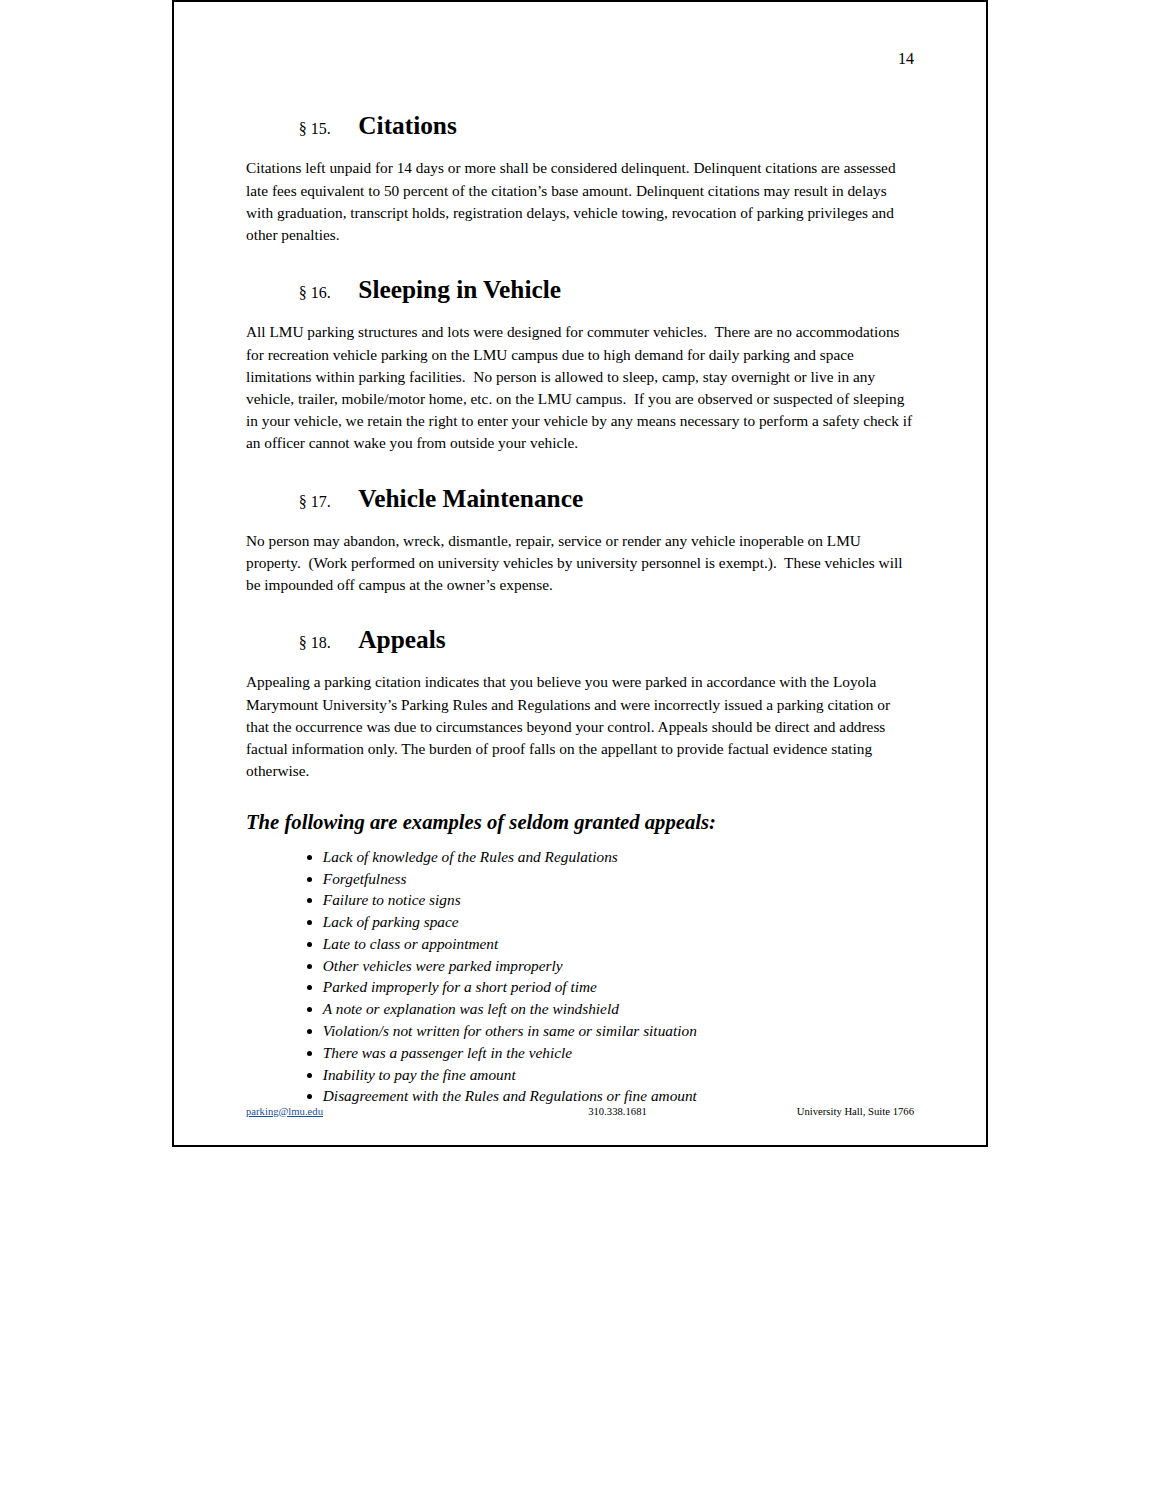14
§ 15. Citations
Citations left unpaid for 14 days or more shall be considered delinquent. Delinquent citations are assessed late fees equivalent to 50 percent of the citation’s base amount. Delinquent citations may result in delays with graduation, transcript holds, registration delays, vehicle towing, revocation of parking privileges and other penalties.
§ 16. Sleeping in Vehicle
All LMU parking structures and lots were designed for commuter vehicles. There are no accommodations for recreation vehicle parking on the LMU campus due to high demand for daily parking and space limitations within parking facilities. No person is allowed to sleep, camp, stay overnight or live in any vehicle, trailer, mobile/motor home, etc. on the LMU campus. If you are observed or suspected of sleeping in your vehicle, we retain the right to enter your vehicle by any means necessary to perform a safety check if an officer cannot wake you from outside your vehicle.
§ 17. Vehicle Maintenance
No person may abandon, wreck, dismantle, repair, service or render any vehicle inoperable on LMU property. (Work performed on university vehicles by university personnel is exempt.). These vehicles will be impounded off campus at the owner’s expense.
§ 18. Appeals
Appealing a parking citation indicates that you believe you were parked in accordance with the Loyola Marymount University’s Parking Rules and Regulations and were incorrectly issued a parking citation or that the occurrence was due to circumstances beyond your control. Appeals should be direct and address factual information only. The burden of proof falls on the appellant to provide factual evidence stating otherwise.
The following are examples of seldom granted appeals:
Lack of knowledge of the Rules and Regulations
Forgetfulness
Failure to notice signs
Lack of parking space
Late to class or appointment
Other vehicles were parked improperly
Parked improperly for a short period of time
A note or explanation was left on the windshield
Violation/s not written for others in same or similar situation
There was a passenger left in the vehicle
Inability to pay the fine amount
Disagreement with the Rules and Regulations or fine amount
parking@lmu.edu 310.338.1681 University Hall, Suite 1766